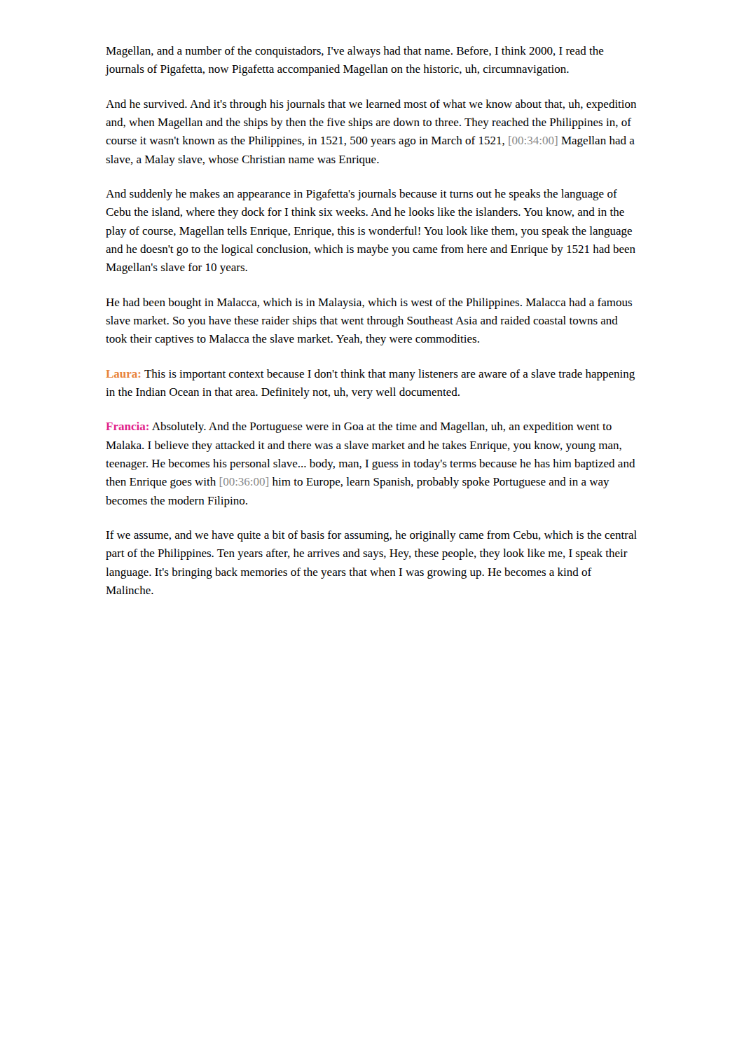Magellan, and a number of the conquistadors, I've always had that name. Before, I think 2000, I read the journals of Pigafetta, now Pigafetta accompanied Magellan on the historic, uh, circumnavigation.
And he survived. And it's through his journals that we learned most of what we know about that, uh, expedition and, when Magellan and the ships by then the five ships are down to three. They reached the Philippines in, of course it wasn't known as the Philippines, in 1521, 500 years ago in March of 1521, [00:34:00] Magellan had a slave, a Malay slave, whose Christian name was Enrique.
And suddenly he makes an appearance in Pigafetta's journals because it turns out he speaks the language of Cebu the island, where they dock for I think six weeks. And he looks like the islanders. You know, and in the play of course, Magellan tells Enrique, Enrique, this is wonderful! You look like them, you speak the language and he doesn't go to the logical conclusion, which is maybe you came from here and Enrique by 1521 had been Magellan's slave for 10 years.
He had been bought in Malacca, which is in Malaysia, which is west of the Philippines. Malacca had a famous slave market. So you have these raider ships that went through Southeast Asia and raided coastal towns and took their captives to Malacca the slave market. Yeah, they were commodities.
Laura: This is important context because I don't think that many listeners are aware of a slave trade happening in the Indian Ocean in that area. Definitely not, uh, very well documented.
Francia: Absolutely. And the Portuguese were in Goa at the time and Magellan, uh, an expedition went to Malaka. I believe they attacked it and there was a slave market and he takes Enrique, you know, young man, teenager. He becomes his personal slave... body, man, I guess in today's terms because he has him baptized and then Enrique goes with [00:36:00] him to Europe, learn Spanish, probably spoke Portuguese and in a way becomes the modern Filipino.
If we assume, and we have quite a bit of basis for assuming, he originally came from Cebu, which is the central part of the Philippines. Ten years after, he arrives and says, Hey, these people, they look like me, I speak their language. It's bringing back memories of the years that when I was growing up. He becomes a kind of Malinche.